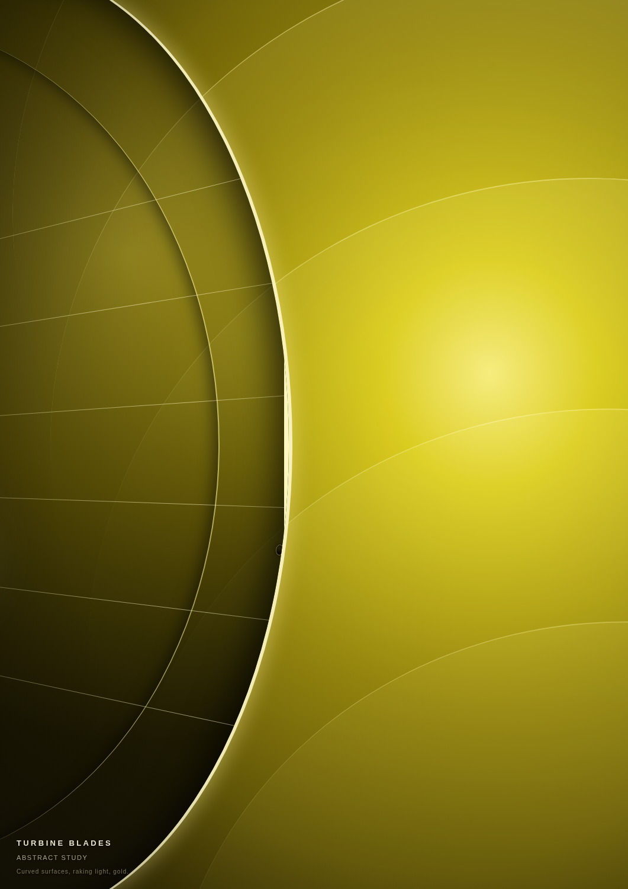Turbine Blades Abstract Study Curved surfaces, raking light, gold.